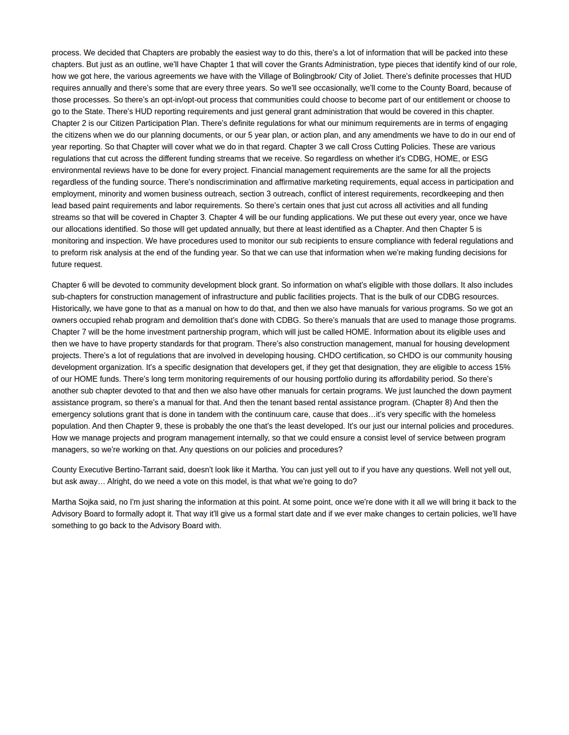process. We decided that Chapters are probably the easiest way to do this, there's a lot of information that will be packed into these chapters. But just as an outline, we'll have Chapter 1 that will cover the Grants Administration, type pieces that identify kind of our role, how we got here, the various agreements we have with the Village of Bolingbrook/ City of Joliet. There's definite processes that HUD requires annually and there's some that are every three years. So we'll see occasionally, we'll come to the County Board, because of those processes. So there's an opt-in/opt-out process that communities could choose to become part of our entitlement or choose to go to the State. There's HUD reporting requirements and just general grant administration that would be covered in this chapter. Chapter 2 is our Citizen Participation Plan. There's definite regulations for what our minimum requirements are in terms of engaging the citizens when we do our planning documents, or our 5 year plan, or action plan, and any amendments we have to do in our end of year reporting. So that Chapter will cover what we do in that regard. Chapter 3 we call Cross Cutting Policies. These are various regulations that cut across the different funding streams that we receive. So regardless on whether it's CDBG, HOME, or ESG environmental reviews have to be done for every project. Financial management requirements are the same for all the projects regardless of the funding source. There's nondiscrimination and affirmative marketing requirements, equal access in participation and employment, minority and women business outreach, section 3 outreach, conflict of interest requirements, recordkeeping and then lead based paint requirements and labor requirements. So there's certain ones that just cut across all activities and all funding streams so that will be covered in Chapter 3. Chapter 4 will be our funding applications. We put these out every year, once we have our allocations identified. So those will get updated annually, but there at least identified as a Chapter. And then Chapter 5 is monitoring and inspection. We have procedures used to monitor our sub recipients to ensure compliance with federal regulations and to preform risk analysis at the end of the funding year. So that we can use that information when we're making funding decisions for future request.
Chapter 6 will be devoted to community development block grant. So information on what's eligible with those dollars. It also includes sub-chapters for construction management of infrastructure and public facilities projects. That is the bulk of our CDBG resources. Historically, we have gone to that as a manual on how to do that, and then we also have manuals for various programs. So we got an owners occupied rehab program and demolition that's done with CDBG. So there's manuals that are used to manage those programs. Chapter 7 will be the home investment partnership program, which will just be called HOME. Information about its eligible uses and then we have to have property standards for that program. There's also construction management, manual for housing development projects. There's a lot of regulations that are involved in developing housing. CHDO certification, so CHDO is our community housing development organization. It's a specific designation that developers get, if they get that designation, they are eligible to access 15% of our HOME funds. There's long term monitoring requirements of our housing portfolio during its affordability period. So there's another sub chapter devoted to that and then we also have other manuals for certain programs. We just launched the down payment assistance program, so there's a manual for that. And then the tenant based rental assistance program. (Chapter 8) And then the emergency solutions grant that is done in tandem with the continuum care, cause that does…it's very specific with the homeless population. And then Chapter 9, these is probably the one that's the least developed. It's our just our internal policies and procedures. How we manage projects and program management internally, so that we could ensure a consist level of service between program managers, so we're working on that. Any questions on our policies and procedures?
County Executive Bertino-Tarrant said, doesn't look like it Martha. You can just yell out to if you have any questions. Well not yell out, but ask away… Alright, do we need a vote on this model, is that what we're going to do?
Martha Sojka said, no I'm just sharing the information at this point. At some point, once we're done with it all we will bring it back to the Advisory Board to formally adopt it. That way it'll give us a formal start date and if we ever make changes to certain policies, we'll have something to go back to the Advisory Board with.